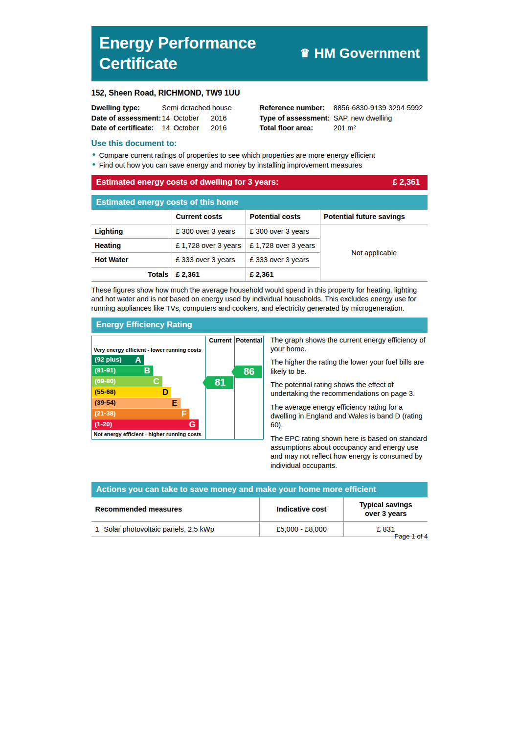Energy Performance Certificate
♛HM Government
152, Sheen Road, RICHMOND, TW9 1UU
| Dwelling type: | Semi-detached house | Reference number: | 8856-6830-9139-3294-5992 |
| Date of assessment: | 14 October 2016 | Type of assessment: | SAP, new dwelling |
| Date of certificate: | 14 October 2016 | Total floor area: | 201 m² |
Use this document to:
Compare current ratings of properties to see which properties are more energy efficient
Find out how you can save energy and money by installing improvement measures
Estimated energy costs of dwelling for 3 years: £ 2,361
Estimated energy costs of this home
| | Current costs | Potential costs | Potential future savings |
| --- | --- | --- | --- |
| Lighting | £ 300 over 3 years | £ 300 over 3 years | Not applicable |
| Heating | £ 1,728 over 3 years | £ 1,728 over 3 years |
| Hot Water | £ 333 over 3 years | £ 333 over 3 years |
| Totals | £ 2,361 | £ 2,361 |
These figures show how much the average household would spend in this property for heating, lighting and hot water and is not based on energy used by individual households. This excludes energy use for running appliances like TVs, computers and cookers, and electricity generated by microgeneration.
Energy Efficiency Rating
Current
Potential
Very energy efficient - lower running costs
(92 plus) A
(81-91) B
(69-80) C
(55-68) D
(39-54) E
(21-38) F
(1-20) G
Not energy efficient - higher running costs
81
86
The graph shows the current energy efficiency of your home.
The higher the rating the lower your fuel bills are likely to be.
The potential rating shows the effect of undertaking the recommendations on page 3.
The average energy efficiency rating for a dwelling in England and Wales is band D (rating 60).
The EPC rating shown here is based on standard assumptions about occupancy and energy use and may not reflect how energy is consumed by individual occupants.
Actions you can take to save money and make your home more efficient
| Recommended measures | Indicative cost | Typical savings over 3 years |
| --- | --- | --- |
| 1 Solar photovoltaic panels, 2.5 kWp | £5,000 - £8,000 | £ 831 |
Page 1 of 4